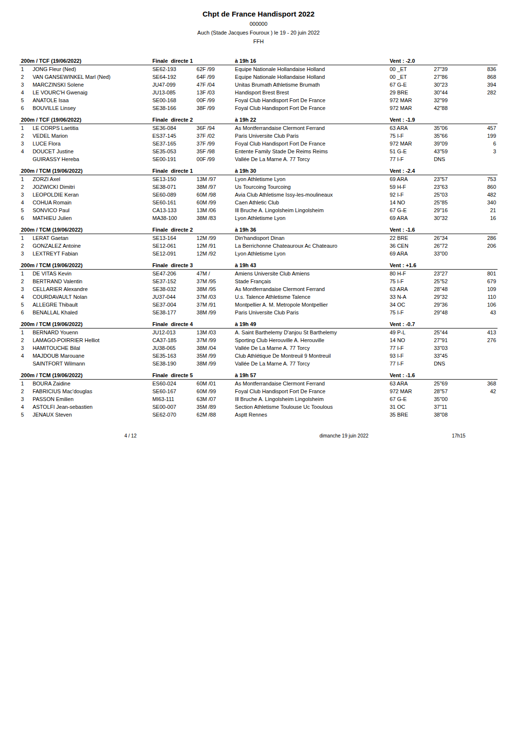Chpt de France Handisport 2022
000000
Auch (Stade Jacques Fouroux ) le 19 - 20 juin 2022
FFH
| 200m / TCF (19/06/2022) | Finale directe 1 | à 19h 16 | Vent : -2.0 |
| 1 | JONG Fleur (Ned) | SE62-193 | 62F /99 | Equipe Nationale Hollandaise Holland | 00 _ET | 27"39 | 836 |
| 2 | VAN GANSEWINKEL Marl (Ned) | SE64-192 | 64F /99 | Equipe Nationale Hollandaise Holland | 00 _ET | 27"86 | 868 |
| 3 | MARCZINSKI Solene | JU47-099 | 47F /04 | Unitas Brumath Athletisme Brumath | 67 G-E | 30"23 | 394 |
| 4 | LE VOURC'H Gwenaig | JU13-085 | 13F /03 | Handisport Brest Brest | 29 BRE | 30"44 | 282 |
| 5 | ANATOLE Isaa | SE00-168 | 00F /99 | Foyal Club Handisport Fort De France | 972 MAR | 32"99 | |
| 6 | BOUVILLE Linsey | SE38-166 | 38F /99 | Foyal Club Handisport Fort De France | 972 MAR | 42"88 | |
| 200m / TCF (19/06/2022) | Finale directe 2 | à 19h 22 | Vent : -1.9 |
| 1 | LE CORPS Laetitia | SE36-084 | 36F /94 | As Montferrandaise Clermont Ferrand | 63 ARA | 35"06 | 457 |
| 2 | VEDEL Marion | ES37-145 | 37F /02 | Paris Universite Club Paris | 75 I-F | 35"66 | 199 |
| 3 | LUCE Flora | SE37-165 | 37F /99 | Foyal Club Handisport Fort De France | 972 MAR | 39"09 | 6 |
| 4 | DOUCET Justine | SE35-053 | 35F /98 | Entente Family Stade De Reims Reims | 51 G-E | 43"59 | 3 |
| | GUIRASSY Hereba | SE00-191 | 00F /99 | Vallée De La Marne A. 77 Torcy | 77 I-F | DNS | |
| 200m / TCM (19/06/2022) | Finale directe 1 | à 19h 30 | Vent : -2.4 |
| 1 | ZORZI Axel | SE13-150 | 13M /97 | Lyon Athletisme Lyon | 69 ARA | 23"57 | 753 |
| 2 | JOZWICKI Dimitri | SE38-071 | 38M /97 | Us Tourcoing Tourcoing | 59 H-F | 23"63 | 860 |
| 3 | LEOPOLDIE Keran | SE60-089 | 60M /98 | Avia Club Athletisme Issy-les-moulineaux | 92 I-F | 25"03 | 482 |
| 4 | COHUA Romain | SE60-161 | 60M /99 | Caen Athletic Club | 14 NO | 25"85 | 340 |
| 5 | SONVICO Paul | CA13-133 | 13M /06 | Ill Bruche A. Lingolsheim Lingolsheim | 67 G-E | 29"16 | 21 |
| 6 | MATHIEU Julien | MA38-100 | 38M /83 | Lyon Athletisme Lyon | 69 ARA | 30"32 | 16 |
| 200m / TCM (19/06/2022) | Finale directe 2 | à 19h 36 | Vent : -1.6 |
| 1 | LERAT Gaetan | SE13-164 | 12M /99 | Din'handisport Dinan | 22 BRE | 26"34 | 286 |
| 2 | GONZALEZ Antoine | SE12-061 | 12M /91 | La Berrichonne Chateauroux Ac Chateauro | 36 CEN | 26"72 | 206 |
| 3 | LEXTREYT Fabian | SE12-091 | 12M /92 | Lyon Athletisme Lyon | 69 ARA | 33"00 | |
| 200m / TCM (19/06/2022) | Finale directe 3 | à 19h 43 | Vent : +1.6 |
| 1 | DE VITAS Kevin | SE47-206 | 47M / | Amiens Universite Club Amiens | 80 H-F | 23"27 | 801 |
| 2 | BERTRAND Valentin | SE37-152 | 37M /95 | Stade Français | 75 I-F | 25"52 | 679 |
| 3 | CELLARIER Alexandre | SE38-032 | 38M /95 | As Montferrandaise Clermont Ferrand | 63 ARA | 28"48 | 109 |
| 4 | COURDAVAULT Nolan | JU37-044 | 37M /03 | U.s. Talence Athletisme Talence | 33 N-A | 29"32 | 110 |
| 5 | ALLEGRE Thibault | SE37-004 | 37M /91 | Montpellier A. M. Metropole Montpellier | 34 OC | 29"36 | 106 |
| 6 | BENALLAL Khaled | SE38-177 | 38M /99 | Paris Universite Club Paris | 75 I-F | 29"48 | 43 |
| 200m / TCM (19/06/2022) | Finale directe 4 | à 19h 49 | Vent : -0.7 |
| 1 | BERNARD Youenn | JU12-013 | 13M /03 | A. Saint Barthelemy D'anjou St Barthelemy | 49 P-L | 25"44 | 413 |
| 2 | LAMAGO-POIRRIER Helliot | CA37-185 | 37M /99 | Sporting Club Herouville A. Herouville | 14 NO | 27"91 | 276 |
| 3 | HAMITOUCHE Bilal | JU38-065 | 38M /04 | Vallée De La Marne A. 77 Torcy | 77 I-F | 33"03 | |
| 4 | MAJDOUB Marouane | SE35-163 | 35M /99 | Club Athlétique De Montreuil 9 Montreuil | 93 I-F | 33"45 | |
| | SAINTFORT Wilmann | SE38-190 | 38M /99 | Vallée De La Marne A. 77 Torcy | 77 I-F | DNS | |
| 200m / TCM (19/06/2022) | Finale directe 5 | à 19h 57 | Vent : -1.6 |
| 1 | BOURA Zaidine | ES60-024 | 60M /01 | As Montferrandaise Clermont Ferrand | 63 ARA | 25"69 | 368 |
| 2 | FABRICIUS Mac'douglas | SE60-167 | 60M /99 | Foyal Club Handisport Fort De France | 972 MAR | 28"57 | 42 |
| 3 | PASSON Emilien | MI63-111 | 63M /07 | Ill Bruche A. Lingolsheim Lingolsheim | 67 G-E | 35"00 | |
| 4 | ASTOLFI Jean-sebastien | SE00-007 | 35M /89 | Section Athletisme Toulouse Uc Tooulous | 31 OC | 37"11 | |
| 5 | JENAUX Steven | SE62-070 | 62M /88 | Asptt Rennes | 35 BRE | 38"08 | |
4 / 12 dimanche 19 juin 2022 17h15